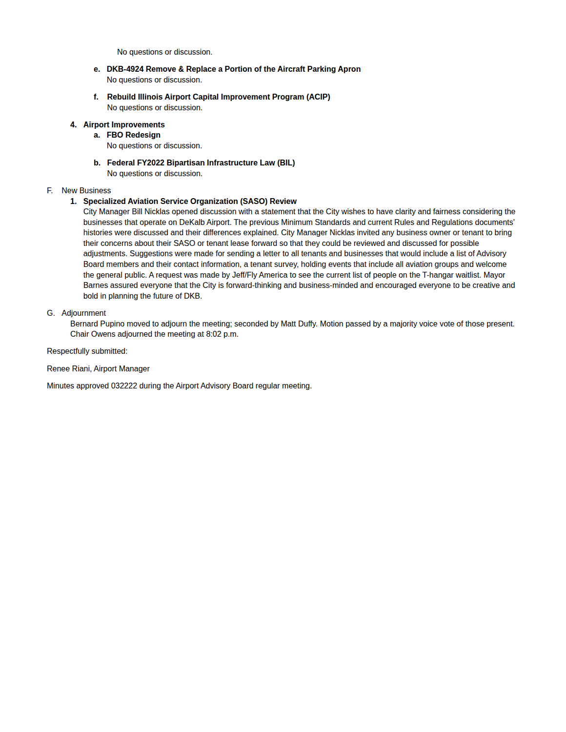No questions or discussion.
e. DKB-4924 Remove & Replace a Portion of the Aircraft Parking Apron
No questions or discussion.
f. Rebuild Illinois Airport Capital Improvement Program (ACIP)
No questions or discussion.
4. Airport Improvements
a. FBO Redesign
No questions or discussion.
b. Federal FY2022 Bipartisan Infrastructure Law (BIL)
No questions or discussion.
F. New Business
1. Specialized Aviation Service Organization (SASO) Review
City Manager Bill Nicklas opened discussion with a statement that the City wishes to have clarity and fairness considering the businesses that operate on DeKalb Airport. The previous Minimum Standards and current Rules and Regulations documents' histories were discussed and their differences explained. City Manager Nicklas invited any business owner or tenant to bring their concerns about their SASO or tenant lease forward so that they could be reviewed and discussed for possible adjustments. Suggestions were made for sending a letter to all tenants and businesses that would include a list of Advisory Board members and their contact information, a tenant survey, holding events that include all aviation groups and welcome the general public. A request was made by Jeff/Fly America to see the current list of people on the T-hangar waitlist. Mayor Barnes assured everyone that the City is forward-thinking and business-minded and encouraged everyone to be creative and bold in planning the future of DKB.
G. Adjournment
Bernard Pupino moved to adjourn the meeting; seconded by Matt Duffy. Motion passed by a majority voice vote of those present. Chair Owens adjourned the meeting at 8:02 p.m.
Respectfully submitted:
Renee Riani, Airport Manager
Minutes approved 032222 during the Airport Advisory Board regular meeting.